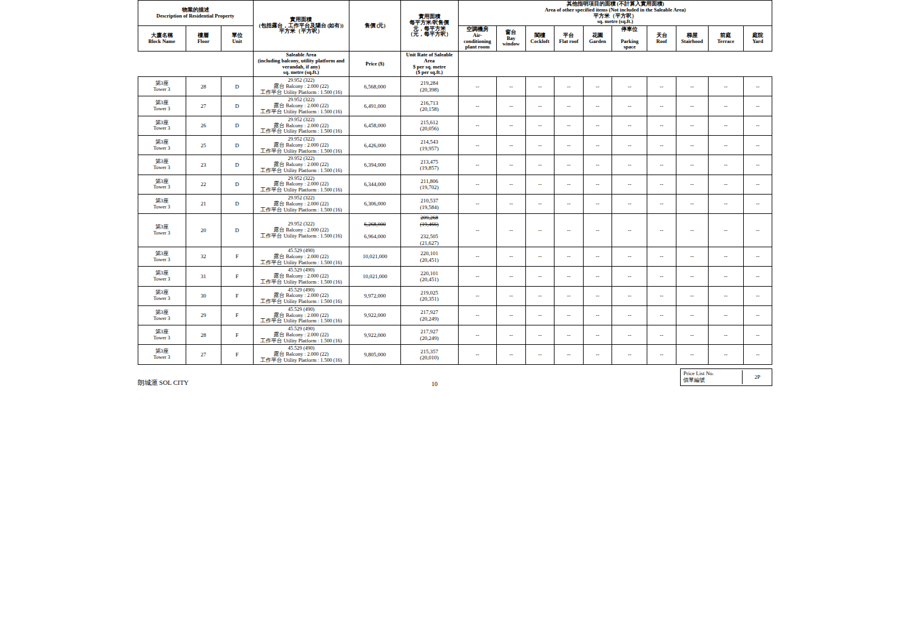| 物業的描述 Description of Residential Property | 實用面積 (包括露台，工作平台及陽台 (如有)) 平方米（平方呎） | 售價 (元) | 實用面積 每平方米/呎售價 元，每平方米 （元，每平方呎） | 其他指明項目的面積 (不計算入實用面積) Area of other specified items (Not included in the Saleable Area) 平方米（平方呎） sq. metre (sq.ft.) |
| --- | --- | --- | --- | --- |
| 大廈名稱 Block Name | 樓層 Floor | 單位 Unit | 空調機房 Air- conditioning plant room | 窗台 Bay window | 閣樓 Cockloft | 平台 Flat roof | 花園 Garden | 停車位 Parking space | 天台 Roof | 梯屋 Stairhood | 前庭 Terrace | 庭院 Yard |
| | Saleable Area (including balcony, utility platform and verandah, if any) sq. metre (sq.ft.) | Price ($) | Unit Rate of Saleable Area $ per sq. metre ($ per sq.ft.) | |
| 第3座 Tower 3 | 28 | D | 29.952 (322) 露台 Balcony : 2.000 (22) 工作平台 Utility Platform : 1.500 (16) | 6,568,000 | 219,284 (20,398) | -- | -- | -- | -- | -- | -- | -- | -- | -- | -- |
| 第3座 Tower 3 | 27 | D | 29.952 (322) 露台 Balcony : 2.000 (22) 工作平台 Utility Platform : 1.500 (16) | 6,491,000 | 216,713 (20,158) | -- | -- | -- | -- | -- | -- | -- | -- | -- | -- |
| 第3座 Tower 3 | 26 | D | 29.952 (322) 露台 Balcony : 2.000 (22) 工作平台 Utility Platform : 1.500 (16) | 6,458,000 | 215,612 (20,056) | -- | -- | -- | -- | -- | -- | -- | -- | -- | -- |
| 第3座 Tower 3 | 25 | D | 29.952 (322) 露台 Balcony : 2.000 (22) 工作平台 Utility Platform : 1.500 (16) | 6,426,000 | 214,543 (19,957) | -- | -- | -- | -- | -- | -- | -- | -- | -- | -- |
| 第3座 Tower 3 | 23 | D | 29.952 (322) 露台 Balcony : 2.000 (22) 工作平台 Utility Platform : 1.500 (16) | 6,394,000 | 213,475 (19,857) | -- | -- | -- | -- | -- | -- | -- | -- | -- | -- |
| 第3座 Tower 3 | 22 | D | 29.952 (322) 露台 Balcony : 2.000 (22) 工作平台 Utility Platform : 1.500 (16) | 6,344,000 | 211,806 (19,702) | -- | -- | -- | -- | -- | -- | -- | -- | -- | -- |
| 第3座 Tower 3 | 21 | D | 29.952 (322) 露台 Balcony : 2.000 (22) 工作平台 Utility Platform : 1.500 (16) | 6,306,000 | 210,537 (19,584) | -- | -- | -- | -- | -- | -- | -- | -- | -- | -- |
| 第3座 Tower 3 | 20 | D | 29.952 (322) 露台 Balcony : 2.000 (22) 工作平台 Utility Platform : 1.500 (16) | 6,268,000 6,964,000 | 209,268 (19,466) 232,505 (21,627) | -- | -- | -- | -- | -- | -- | -- | -- | -- | -- |
| 第3座 Tower 3 | 32 | F | 45.529 (490) 露台 Balcony : 2.000 (22) 工作平台 Utility Platform : 1.500 (16) | 10,021,000 | 220,101 (20,451) | -- | -- | -- | -- | -- | -- | -- | -- | -- | -- |
| 第3座 Tower 3 | 31 | F | 45.529 (490) 露台 Balcony : 2.000 (22) 工作平台 Utility Platform : 1.500 (16) | 10,021,000 | 220,101 (20,451) | -- | -- | -- | -- | -- | -- | -- | -- | -- | -- |
| 第3座 Tower 3 | 30 | F | 45.529 (490) 露台 Balcony : 2.000 (22) 工作平台 Utility Platform : 1.500 (16) | 9,972,000 | 219,025 (20,351) | -- | -- | -- | -- | -- | -- | -- | -- | -- | -- |
| 第3座 Tower 3 | 29 | F | 45.529 (490) 露台 Balcony : 2.000 (22) 工作平台 Utility Platform : 1.500 (16) | 9,922,000 | 217,927 (20,249) | -- | -- | -- | -- | -- | -- | -- | -- | -- | -- |
| 第3座 Tower 3 | 28 | F | 45.529 (490) 露台 Balcony : 2.000 (22) 工作平台 Utility Platform : 1.500 (16) | 9,922,000 | 217,927 (20,249) | -- | -- | -- | -- | -- | -- | -- | -- | -- | -- |
| 第3座 Tower 3 | 27 | F | 45.529 (490) 露台 Balcony : 2.000 (22) 工作平台 Utility Platform : 1.500 (16) | 9,805,000 | 215,357 (20,010) | -- | -- | -- | -- | -- | -- | -- | -- | -- | -- |
朗城滙 SOL CITY
10
| Price List No. 價單編號 | 2P |